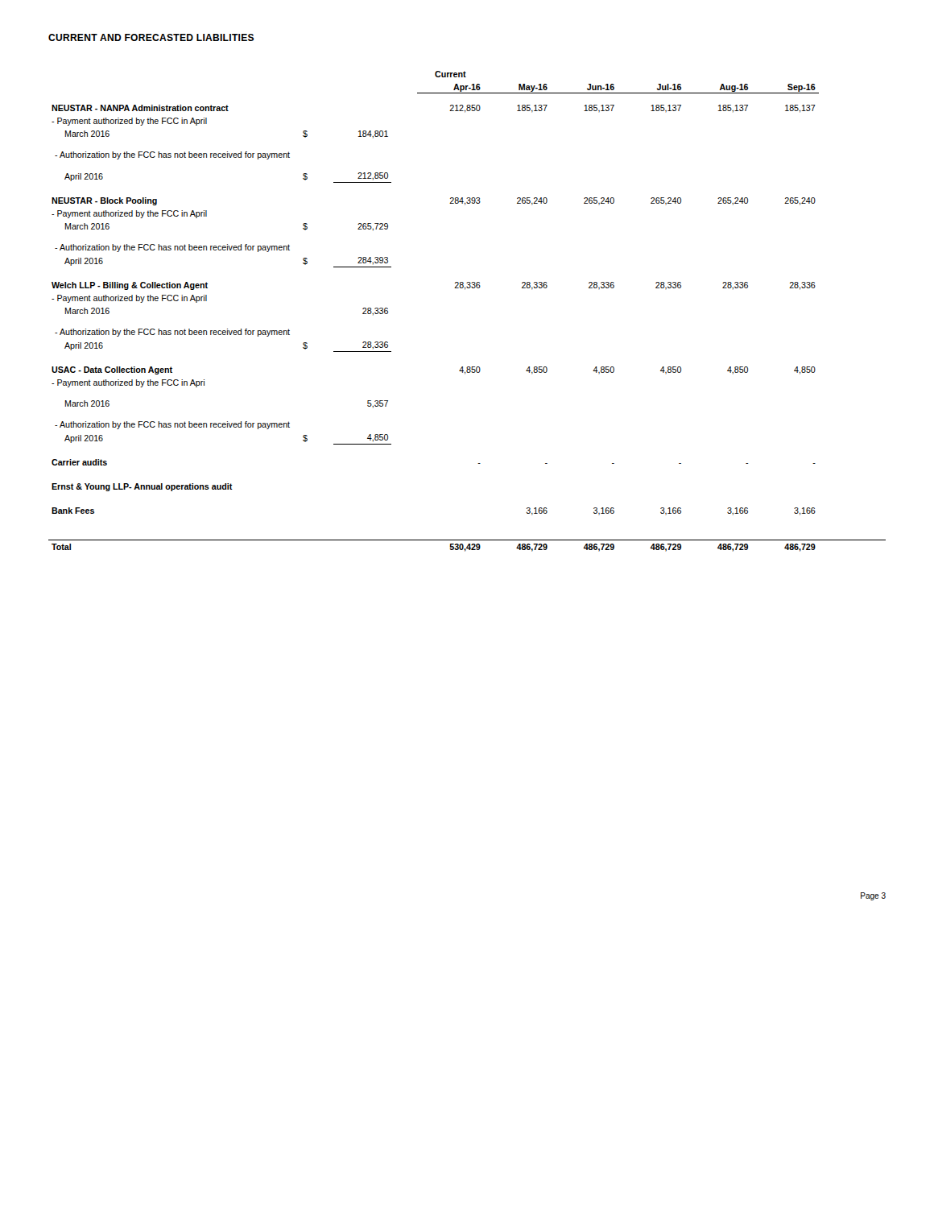CURRENT AND FORECASTED LIABILITIES
| | Current | |
| | Apr-16 | May-16 | Jun-16 | Jul-16 | Aug-16 | Sep-16 | |
| NEUSTAR - NANPA Administration contract | | | | 212,850 | 185,137 | 185,137 | 185,137 | 185,137 | 185,137 | |
| - Payment authorized by the FCC in April | |
| March 2016 | $ | 184,801 | |
| - Authorization by the FCC has not been received for payment | |
| April 2016 | $ | 212,850 | |
| NEUSTAR - Block Pooling | | | | 284,393 | 265,240 | 265,240 | 265,240 | 265,240 | 265,240 | |
| - Payment authorized by the FCC in April | |
| March 2016 | $ | 265,729 | |
| - Authorization by the FCC has not been received for payment | |
| April 2016 | $ | 284,393 | |
| Welch LLP - Billing & Collection Agent | | | | 28,336 | 28,336 | 28,336 | 28,336 | 28,336 | 28,336 | |
| - Payment authorized by the FCC in April | |
| March 2016 | | 28,336 | |
| - Authorization by the FCC has not been received for payment | |
| April 2016 | $ | 28,336 | |
| USAC - Data Collection Agent | | | | 4,850 | 4,850 | 4,850 | 4,850 | 4,850 | 4,850 | |
| - Payment authorized by the FCC in Apri | |
| March 2016 | | 5,357 | |
| - Authorization by the FCC has not been received for payment | |
| April 2016 | $ | 4,850 | |
| Carrier audits | | | | - | - | - | - | - | - | |
| Ernst & Young LLP- Annual operations audit | |
| Bank Fees | | | | | 3,166 | 3,166 | 3,166 | 3,166 | 3,166 | |
| Total | | | | 530,429 | 486,729 | 486,729 | 486,729 | 486,729 | 486,729 | |
Page 3